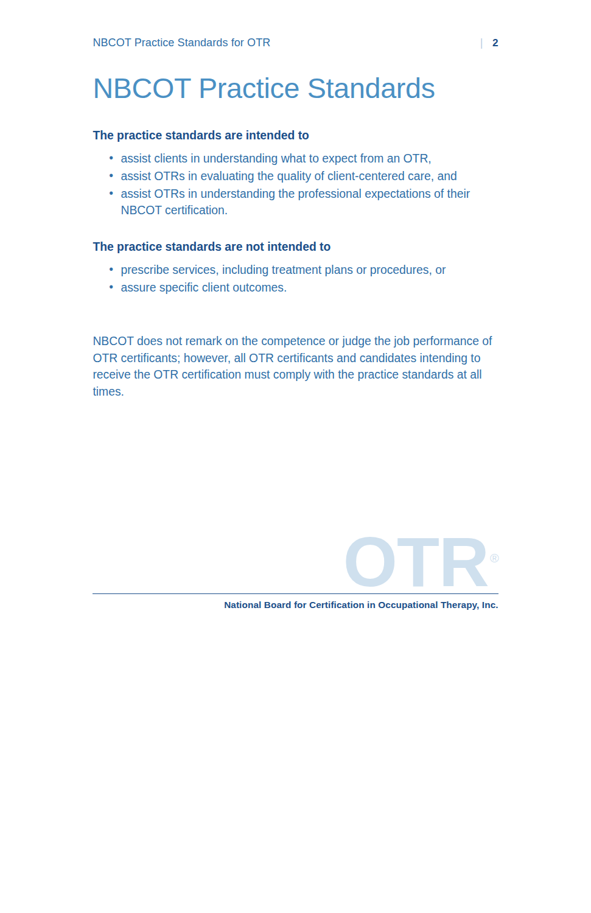NBCOT Practice Standards for OTR | 2
NBCOT Practice Standards
The practice standards are intended to
assist clients in understanding what to expect from an OTR,
assist OTRs in evaluating the quality of client-centered care, and
assist OTRs in understanding the professional expectations of their NBCOT certification.
The practice standards are not intended to
prescribe services, including treatment plans or procedures, or
assure specific client outcomes.
NBCOT does not remark on the competence or judge the job performance of OTR certificants; however, all OTR certificants and candidates intending to receive the OTR certification must comply with the practice standards at all times.
OTR®
National Board for Certification in Occupational Therapy, Inc.